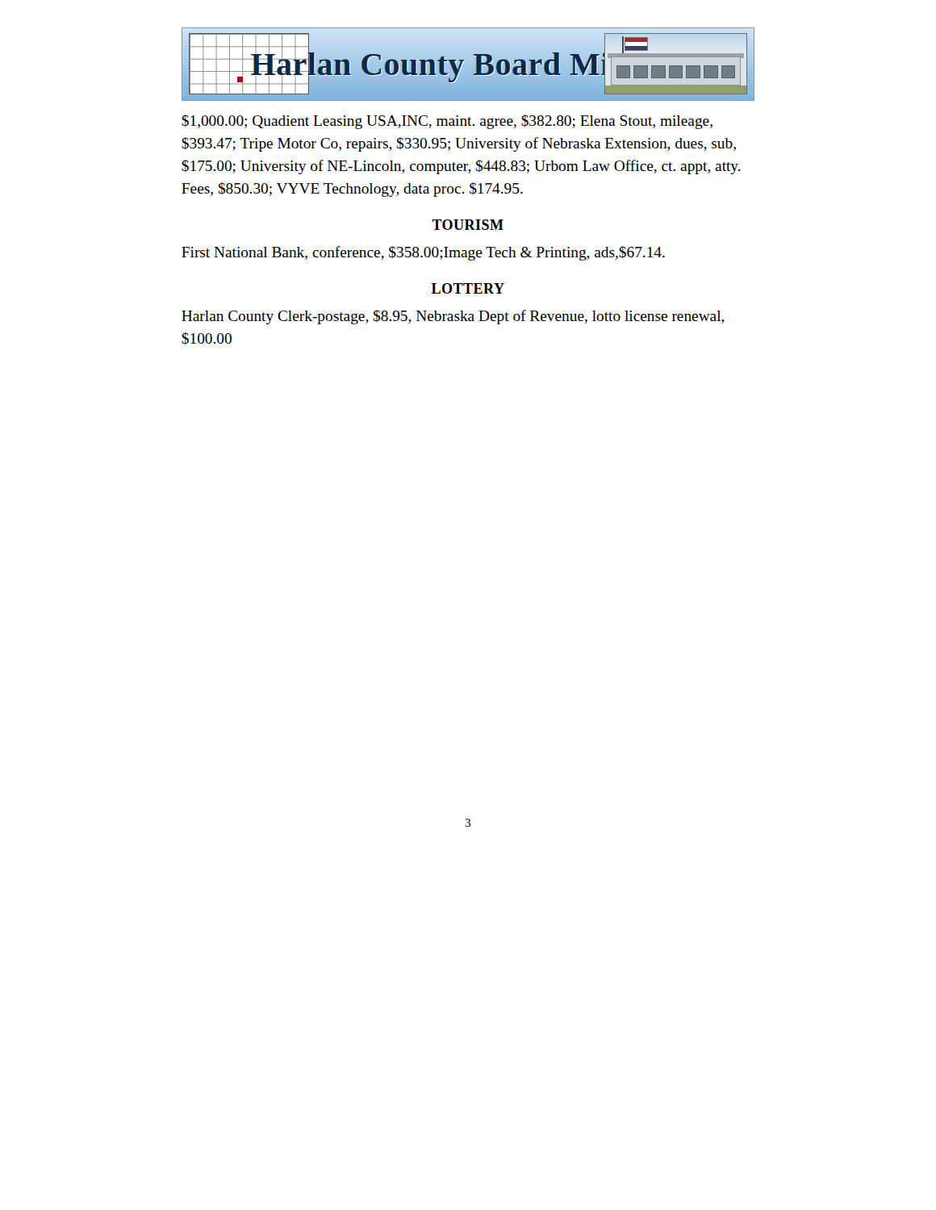Harlan County Board Minutes
$1,000.00; Quadient Leasing USA,INC, maint. agree, $382.80; Elena Stout, mileage, $393.47; Tripe Motor Co, repairs, $330.95; University of Nebraska Extension, dues, sub, $175.00; University of NE-Lincoln, computer, $448.83; Urbom Law Office, ct. appt, atty. Fees, $850.30; VYVE Technology, data proc. $174.95.
TOURISM
First National Bank, conference, $358.00;Image Tech & Printing, ads,$67.14.
LOTTERY
Harlan County Clerk-postage, $8.95, Nebraska Dept of Revenue, lotto license renewal, $100.00
3